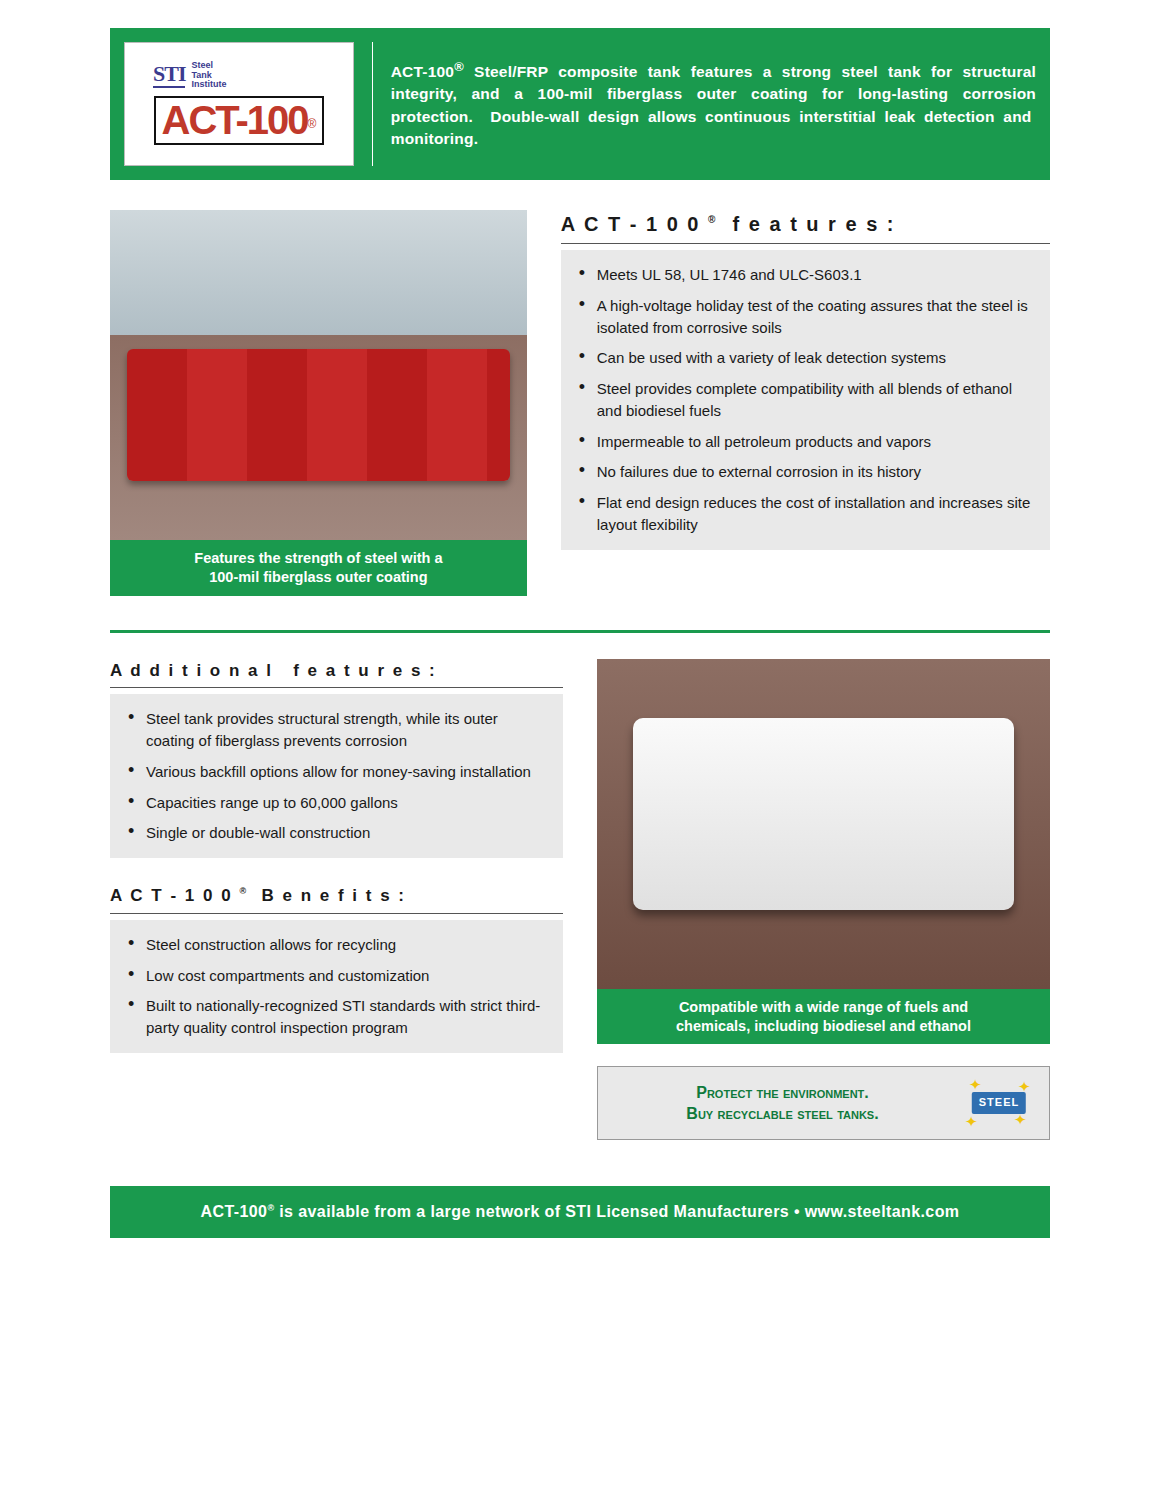STI Steel
Tank
Institute
ACT-100®
ACT-100® Steel/FRP composite tank features a strong steel tank for structural integrity, and a 100-mil fiberglass outer coating for long-lasting corrosion protection. Double-wall design allows continuous interstitial leak detection and monitoring.
Features the strength of steel with a
100-mil fiberglass outer coating
A C T - 1 0 0 ® f e a t u r e s :
Meets UL 58, UL 1746 and ULC-S603.1
A high-voltage holiday test of the coating assures that the steel is isolated from corrosive soils
Can be used with a variety of leak detection systems
Steel provides complete compatibility with all blends of ethanol and biodiesel fuels
Impermeable to all petroleum products and vapors
No failures due to external corrosion in its history
Flat end design reduces the cost of installation and increases site layout flexibility
A d d i t i o n a l f e a t u r e s :
Steel tank provides structural strength, while its outer coating of fiberglass prevents corrosion
Various backfill options allow for money-saving installation
Capacities range up to 60,000 gallons
Single or double-wall construction
A C T - 1 0 0 ® B e n e f i t s :
Steel construction allows for recycling
Low cost compartments and customization
Built to nationally-recognized STI standards with strict third-party quality control inspection program
Compatible with a wide range of fuels and
chemicals, including biodiesel and ethanol
Protect the environment.
Buy recyclable steel tanks.
✦ ✦ ✦ ✦ STEEL
ACT-100® is available from a large network of STI Licensed Manufacturers • www.steeltank.com